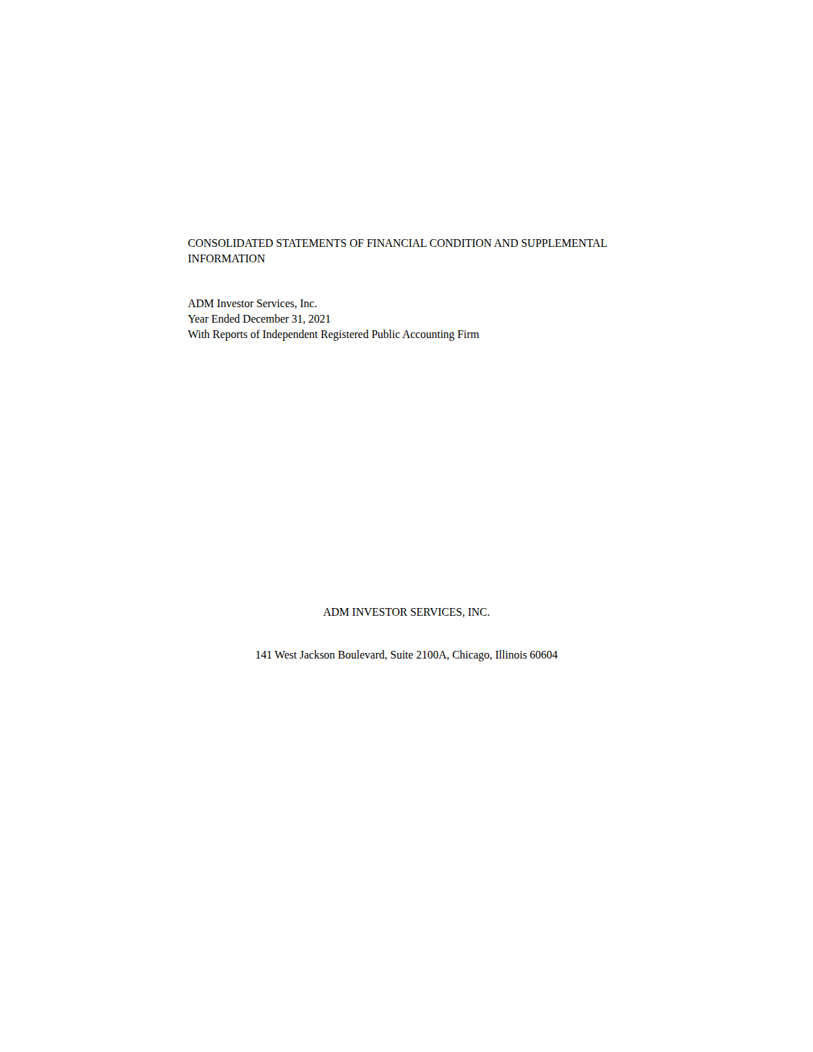CONSOLIDATED STATEMENTS OF FINANCIAL CONDITION AND SUPPLEMENTAL
INFORMATION
ADM Investor Services, Inc.
Year Ended December 31, 2021
With Reports of Independent Registered Public Accounting Firm
ADM INVESTOR SERVICES, INC.
141 West Jackson Boulevard, Suite 2100A, Chicago, Illinois 60604